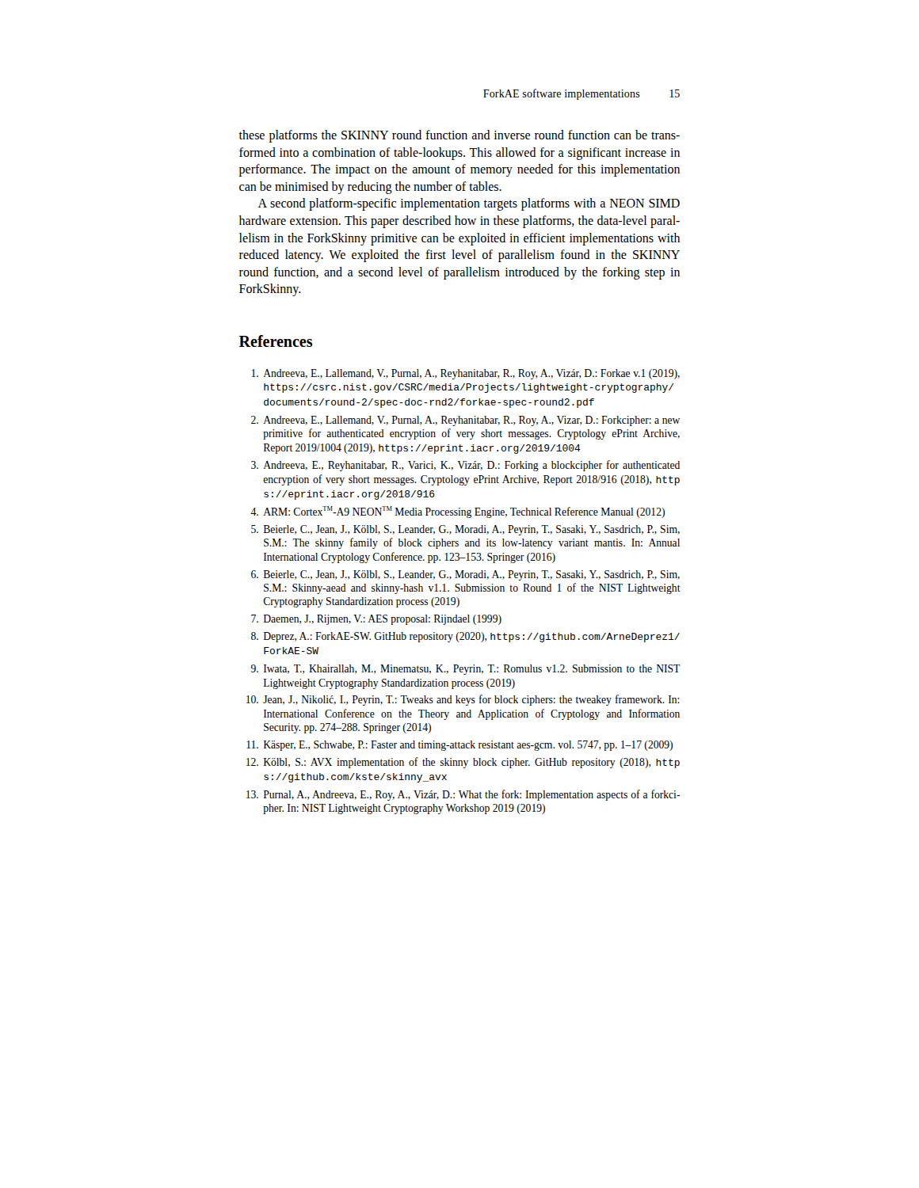ForkAE software implementations 15
these platforms the SKINNY round function and inverse round function can be transformed into a combination of table-lookups. This allowed for a significant increase in performance. The impact on the amount of memory needed for this implementation can be minimised by reducing the number of tables.
A second platform-specific implementation targets platforms with a NEON SIMD hardware extension. This paper described how in these platforms, the data-level parallelism in the ForkSkinny primitive can be exploited in efficient implementations with reduced latency. We exploited the first level of parallelism found in the SKINNY round function, and a second level of parallelism introduced by the forking step in ForkSkinny.
References
Andreeva, E., Lallemand, V., Purnal, A., Reyhanitabar, R., Roy, A., Vizár, D.: Forkae v.1 (2019), https://csrc.nist.gov/CSRC/media/Projects/lightweight-cryptography/documents/round-2/spec-doc-rnd2/forkae-spec-round2.pdf
Andreeva, E., Lallemand, V., Purnal, A., Reyhanitabar, R., Roy, A., Vizar, D.: Forkcipher: a new primitive for authenticated encryption of very short messages. Cryptology ePrint Archive, Report 2019/1004 (2019), https://eprint.iacr.org/2019/1004
Andreeva, E., Reyhanitabar, R., Varici, K., Vizár, D.: Forking a blockcipher for authenticated encryption of very short messages. Cryptology ePrint Archive, Report 2018/916 (2018), https://eprint.iacr.org/2018/916
ARM: CortexTM-A9 NEONTM Media Processing Engine, Technical Reference Manual (2012)
Beierle, C., Jean, J., Kölbl, S., Leander, G., Moradi, A., Peyrin, T., Sasaki, Y., Sasdrich, P., Sim, S.M.: The skinny family of block ciphers and its low-latency variant mantis. In: Annual International Cryptology Conference. pp. 123–153. Springer (2016)
Beierle, C., Jean, J., Kölbl, S., Leander, G., Moradi, A., Peyrin, T., Sasaki, Y., Sasdrich, P., Sim, S.M.: Skinny-aead and skinny-hash v1.1. Submission to Round 1 of the NIST Lightweight Cryptography Standardization process (2019)
Daemen, J., Rijmen, V.: AES proposal: Rijndael (1999)
Deprez, A.: ForkAE-SW. GitHub repository (2020), https://github.com/ArneDeprez1/ForkAE-SW
Iwata, T., Khairallah, M., Minematsu, K., Peyrin, T.: Romulus v1.2. Submission to the NIST Lightweight Cryptography Standardization process (2019)
Jean, J., Nikolić, I., Peyrin, T.: Tweaks and keys for block ciphers: the tweakey framework. In: International Conference on the Theory and Application of Cryptology and Information Security. pp. 274–288. Springer (2014)
Käsper, E., Schwabe, P.: Faster and timing-attack resistant aes-gcm. vol. 5747, pp. 1–17 (2009)
Kölbl, S.: AVX implementation of the skinny block cipher. GitHub repository (2018), https://github.com/kste/skinny_avx
Purnal, A., Andreeva, E., Roy, A., Vizár, D.: What the fork: Implementation aspects of a forkcipher. In: NIST Lightweight Cryptography Workshop 2019 (2019)